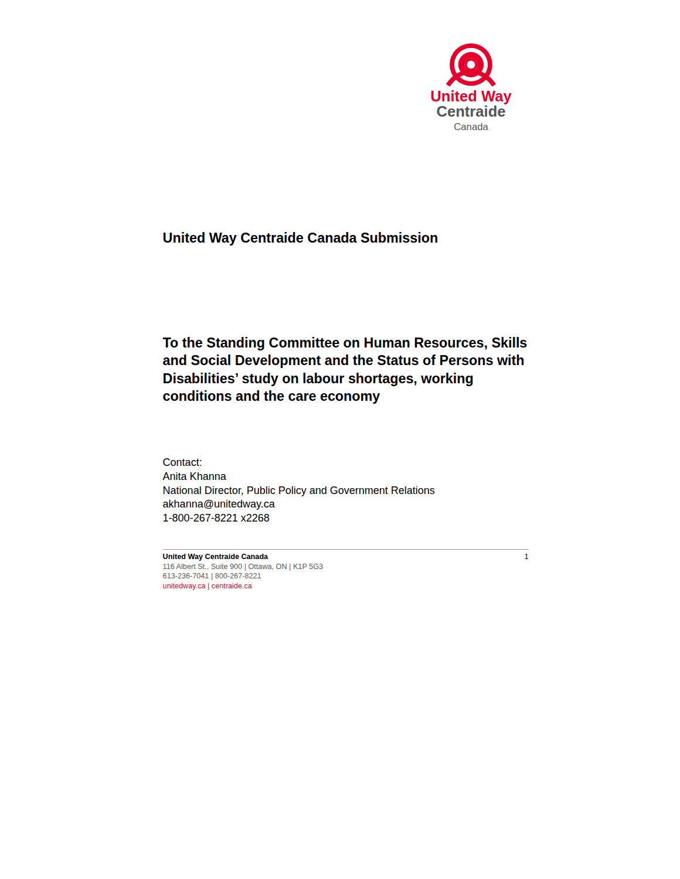United Way Centraide Canada Submission
To the Standing Committee on Human Resources, Skills and Social Development and the Status of Persons with Disabilities’ study on labour shortages, working conditions and the care economy
Contact:
Anita Khanna
National Director, Public Policy and Government Relations
akhanna@unitedway.ca
1-800-267-8221 x2268
1
United Way Centraide Canada
116 Albert St., Suite 900 | Ottawa, ON | K1P 5G3
613-236-7041 | 800-267-8221
unitedway.ca | centraide.ca